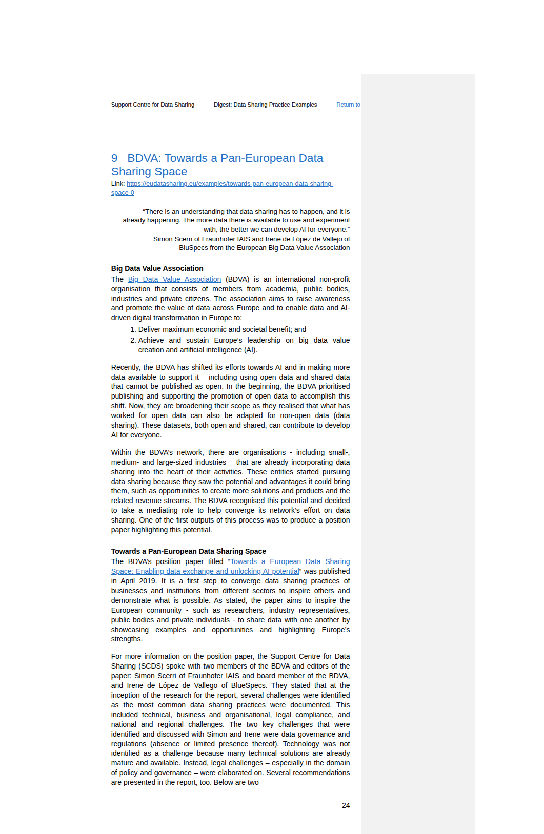Support Centre for Data Sharing Digest: Data Sharing Practice Examples Return to overview
9 BDVA: Towards a Pan-European Data Sharing Space
Link: https://eudatasharing.eu/examples/towards-pan-european-data-sharing-space-0
“There is an understanding that data sharing has to happen, and it is already happening. The more data there is available to use and experiment with, the better we can develop AI for everyone.”
Simon Scerri of Fraunhofer IAIS and Irene de López de Vallejo of BluSpecs from the European Big Data Value Association
Big Data Value Association
The Big Data Value Association (BDVA) is an international non-profit organisation that consists of members from academia, public bodies, industries and private citizens. The association aims to raise awareness and promote the value of data across Europe and to enable data and AI-driven digital transformation in Europe to:
Deliver maximum economic and societal benefit; and
Achieve and sustain Europe’s leadership on big data value creation and artificial intelligence (AI).
Recently, the BDVA has shifted its efforts towards AI and in making more data available to support it – including using open data and shared data that cannot be published as open. In the beginning, the BDVA prioritised publishing and supporting the promotion of open data to accomplish this shift. Now, they are broadening their scope as they realised that what has worked for open data can also be adapted for non-open data (data sharing). These datasets, both open and shared, can contribute to develop AI for everyone.
Within the BDVA’s network, there are organisations - including small-, medium- and large-sized industries – that are already incorporating data sharing into the heart of their activities. These entities started pursuing data sharing because they saw the potential and advantages it could bring them, such as opportunities to create more solutions and products and the related revenue streams. The BDVA recognised this potential and decided to take a mediating role to help converge its network’s effort on data sharing. One of the first outputs of this process was to produce a position paper highlighting this potential.
Towards a Pan-European Data Sharing Space
The BDVA’s position paper titled “Towards a European Data Sharing Space: Enabling data exchange and unlocking AI potential” was published in April 2019. It is a first step to converge data sharing practices of businesses and institutions from different sectors to inspire others and demonstrate what is possible. As stated, the paper aims to inspire the European community - such as researchers, industry representatives, public bodies and private individuals - to share data with one another by showcasing examples and opportunities and highlighting Europe’s strengths.
For more information on the position paper, the Support Centre for Data Sharing (SCDS) spoke with two members of the BDVA and editors of the paper: Simon Scerri of Fraunhofer IAIS and board member of the BDVA, and Irene de López de Vallego of BlueSpecs. They stated that at the inception of the research for the report, several challenges were identified as the most common data sharing practices were documented. This included technical, business and organisational, legal compliance, and national and regional challenges. The two key challenges that were identified and discussed with Simon and Irene were data governance and regulations (absence or limited presence thereof). Technology was not identified as a challenge because many technical solutions are already mature and available. Instead, legal challenges – especially in the domain of policy and governance – were elaborated on. Several recommendations are presented in the report, too. Below are two
24